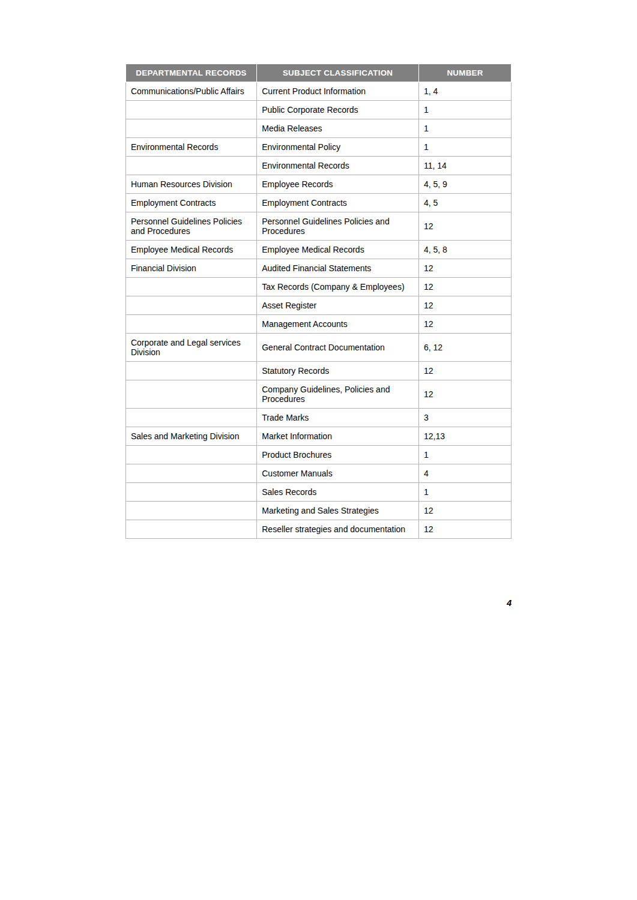| DEPARTMENTAL RECORDS | SUBJECT CLASSIFICATION | NUMBER |
| --- | --- | --- |
| Communications/Public Affairs | Current Product Information | 1, 4 |
| | Public Corporate Records | 1 |
| | Media Releases | 1 |
| Environmental Records | Environmental Policy | 1 |
| | Environmental Records | 11, 14 |
| Human Resources Division | Employee Records | 4, 5, 9 |
| Employment Contracts | Employment Contracts | 4, 5 |
| Personnel Guidelines Policies and Procedures | Personnel Guidelines Policies and Procedures | 12 |
| Employee Medical Records | Employee Medical Records | 4, 5, 8 |
| Financial Division | Audited Financial Statements | 12 |
| | Tax Records (Company & Employees) | 12 |
| | Asset Register | 12 |
| | Management Accounts | 12 |
| Corporate and Legal services Division | General Contract Documentation | 6, 12 |
| | Statutory Records | 12 |
| | Company Guidelines, Policies and Procedures | 12 |
| | Trade Marks | 3 |
| Sales and Marketing Division | Market Information | 12,13 |
| | Product Brochures | 1 |
| | Customer Manuals | 4 |
| | Sales Records | 1 |
| | Marketing and Sales Strategies | 12 |
| | Reseller strategies and documentation | 12 |
4